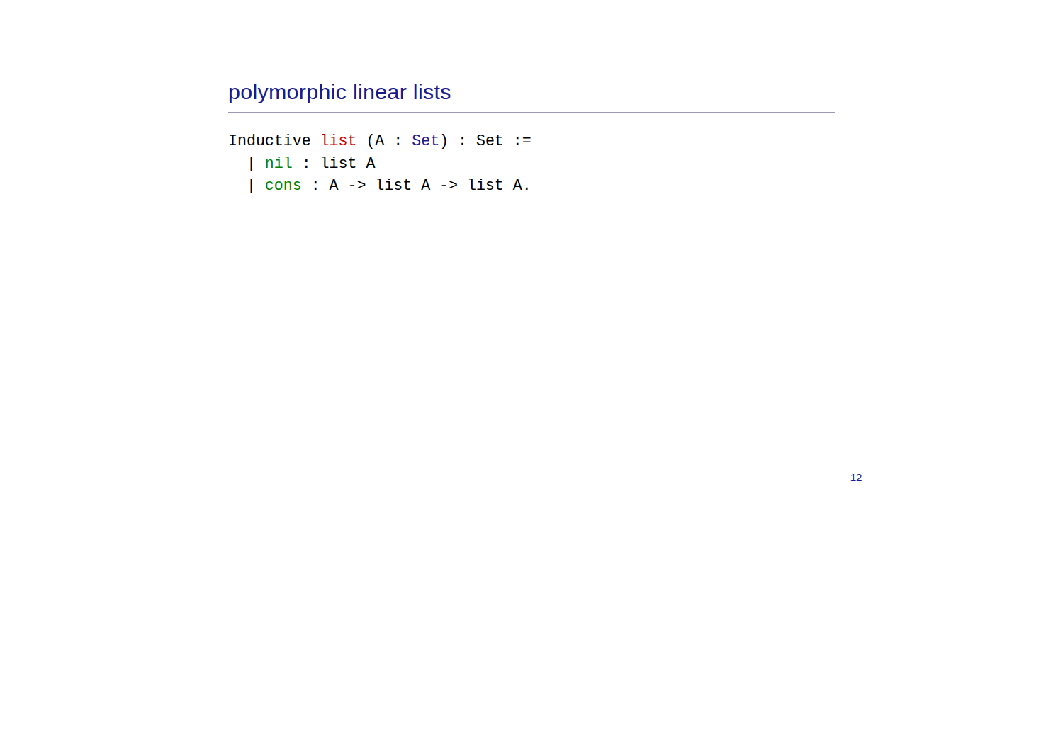polymorphic linear lists
Inductive list (A : Set) : Set :=
  | nil : list A
  | cons : A -> list A -> list A.
12